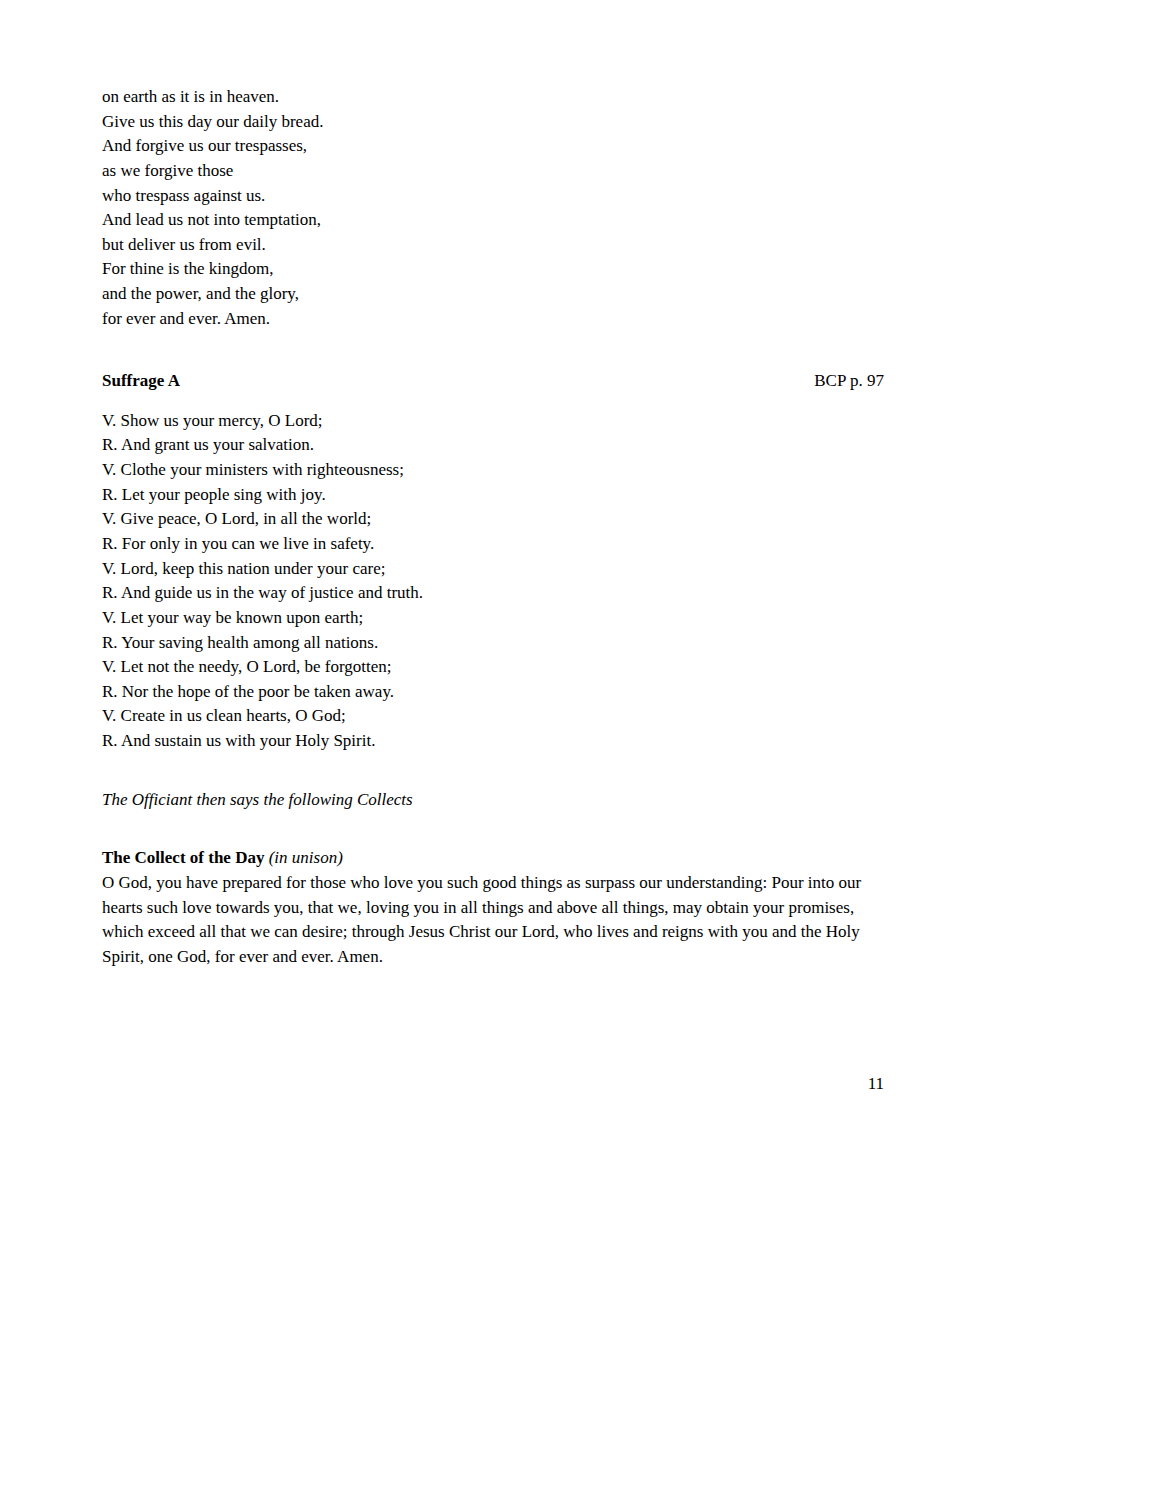on earth as it is in heaven.
Give us this day our daily bread.
And forgive us our trespasses,
as we forgive those
who trespass against us.
And lead us not into temptation,
but deliver us from evil.
For thine is the kingdom,
and the power, and the glory,
for ever and ever. Amen.
Suffrage A BCP p. 97
V. Show us your mercy, O Lord;
R. And grant us your salvation.
V. Clothe your ministers with righteousness;
R. Let your people sing with joy.
V. Give peace, O Lord, in all the world;
R. For only in you can we live in safety.
V. Lord, keep this nation under your care;
R. And guide us in the way of justice and truth.
V. Let your way be known upon earth;
R. Your saving health among all nations.
V. Let not the needy, O Lord, be forgotten;
R. Nor the hope of the poor be taken away.
V. Create in us clean hearts, O God;
R. And sustain us with your Holy Spirit.
The Officiant then says the following Collects
The Collect of the Day (in unison)
O God, you have prepared for those who love you such good things as surpass our understanding: Pour into our hearts such love towards you, that we, loving you in all things and above all things, may obtain your promises, which exceed all that we can desire; through Jesus Christ our Lord, who lives and reigns with you and the Holy Spirit, one God, for ever and ever. Amen.
11